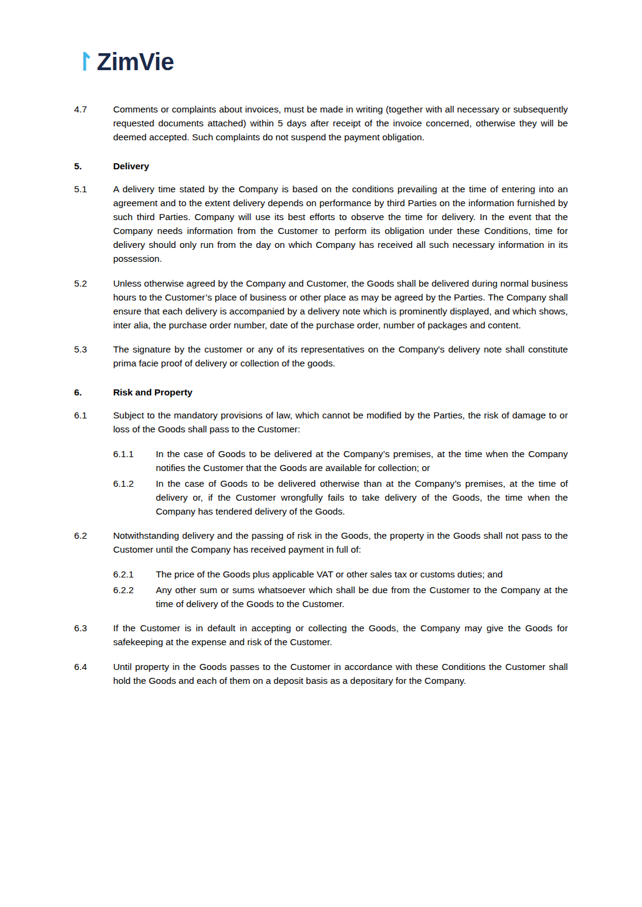↾ZimVie
4.7 Comments or complaints about invoices, must be made in writing (together with all necessary or subsequently requested documents attached) within 5 days after receipt of the invoice concerned, otherwise they will be deemed accepted. Such complaints do not suspend the payment obligation.
5. Delivery
5.1 A delivery time stated by the Company is based on the conditions prevailing at the time of entering into an agreement and to the extent delivery depends on performance by third Parties on the information furnished by such third Parties. Company will use its best efforts to observe the time for delivery. In the event that the Company needs information from the Customer to perform its obligation under these Conditions, time for delivery should only run from the day on which Company has received all such necessary information in its possession.
5.2 Unless otherwise agreed by the Company and Customer, the Goods shall be delivered during normal business hours to the Customer’s place of business or other place as may be agreed by the Parties. The Company shall ensure that each delivery is accompanied by a delivery note which is prominently displayed, and which shows, inter alia, the purchase order number, date of the purchase order, number of packages and content.
5.3 The signature by the customer or any of its representatives on the Company's delivery note shall constitute prima facie proof of delivery or collection of the goods.
6. Risk and Property
6.1 Subject to the mandatory provisions of law, which cannot be modified by the Parties, the risk of damage to or loss of the Goods shall pass to the Customer:
6.1.1 In the case of Goods to be delivered at the Company’s premises, at the time when the Company notifies the Customer that the Goods are available for collection; or
6.1.2 In the case of Goods to be delivered otherwise than at the Company’s premises, at the time of delivery or, if the Customer wrongfully fails to take delivery of the Goods, the time when the Company has tendered delivery of the Goods.
6.2 Notwithstanding delivery and the passing of risk in the Goods, the property in the Goods shall not pass to the Customer until the Company has received payment in full of:
6.2.1 The price of the Goods plus applicable VAT or other sales tax or customs duties; and
6.2.2 Any other sum or sums whatsoever which shall be due from the Customer to the Company at the time of delivery of the Goods to the Customer.
6.3 If the Customer is in default in accepting or collecting the Goods, the Company may give the Goods for safekeeping at the expense and risk of the Customer.
6.4 Until property in the Goods passes to the Customer in accordance with these Conditions the Customer shall hold the Goods and each of them on a deposit basis as a depositary for the Company.